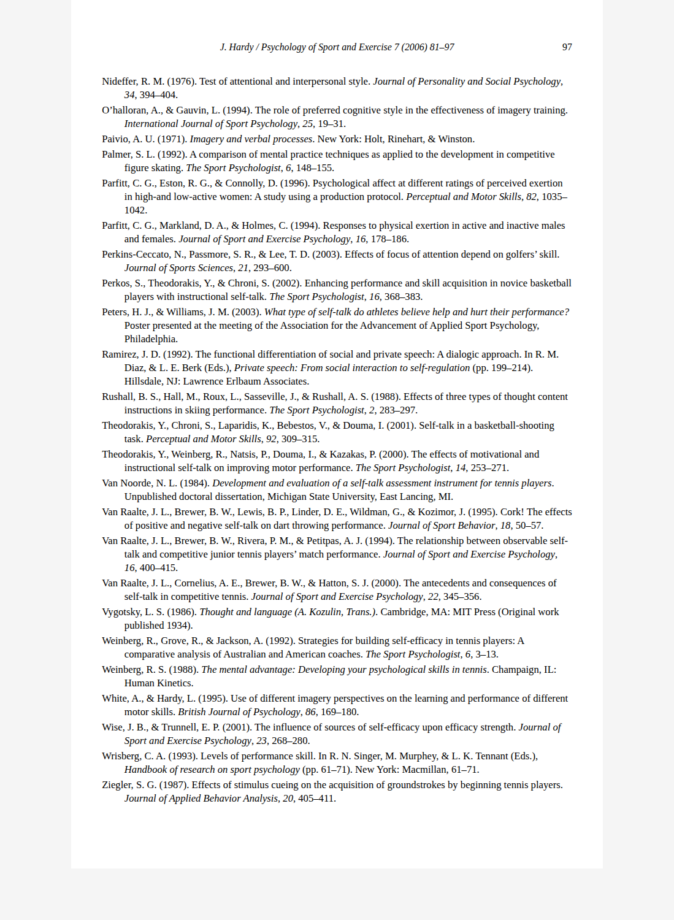J. Hardy / Psychology of Sport and Exercise 7 (2006) 81–97 97
Nideffer, R. M. (1976). Test of attentional and interpersonal style. Journal of Personality and Social Psychology, 34, 394–404.
O’halloran, A., & Gauvin, L. (1994). The role of preferred cognitive style in the effectiveness of imagery training. International Journal of Sport Psychology, 25, 19–31.
Paivio, A. U. (1971). Imagery and verbal processes. New York: Holt, Rinehart, & Winston.
Palmer, S. L. (1992). A comparison of mental practice techniques as applied to the development in competitive figure skating. The Sport Psychologist, 6, 148–155.
Parfitt, C. G., Eston, R. G., & Connolly, D. (1996). Psychological affect at different ratings of perceived exertion in high-and low-active women: A study using a production protocol. Perceptual and Motor Skills, 82, 1035–1042.
Parfitt, C. G., Markland, D. A., & Holmes, C. (1994). Responses to physical exertion in active and inactive males and females. Journal of Sport and Exercise Psychology, 16, 178–186.
Perkins-Ceccato, N., Passmore, S. R., & Lee, T. D. (2003). Effects of focus of attention depend on golfers’ skill. Journal of Sports Sciences, 21, 293–600.
Perkos, S., Theodorakis, Y., & Chroni, S. (2002). Enhancing performance and skill acquisition in novice basketball players with instructional self-talk. The Sport Psychologist, 16, 368–383.
Peters, H. J., & Williams, J. M. (2003). What type of self-talk do athletes believe help and hurt their performance? Poster presented at the meeting of the Association for the Advancement of Applied Sport Psychology, Philadelphia.
Ramirez, J. D. (1992). The functional differentiation of social and private speech: A dialogic approach. In R. M. Diaz, & L. E. Berk (Eds.), Private speech: From social interaction to self-regulation (pp. 199–214). Hillsdale, NJ: Lawrence Erlbaum Associates.
Rushall, B. S., Hall, M., Roux, L., Sasseville, J., & Rushall, A. S. (1988). Effects of three types of thought content instructions in skiing performance. The Sport Psychologist, 2, 283–297.
Theodorakis, Y., Chroni, S., Laparidis, K., Bebestos, V., & Douma, I. (2001). Self-talk in a basketball-shooting task. Perceptual and Motor Skills, 92, 309–315.
Theodorakis, Y., Weinberg, R., Natsis, P., Douma, I., & Kazakas, P. (2000). The effects of motivational and instructional self-talk on improving motor performance. The Sport Psychologist, 14, 253–271.
Van Noorde, N. L. (1984). Development and evaluation of a self-talk assessment instrument for tennis players. Unpublished doctoral dissertation, Michigan State University, East Lancing, MI.
Van Raalte, J. L., Brewer, B. W., Lewis, B. P., Linder, D. E., Wildman, G., & Kozimor, J. (1995). Cork! The effects of positive and negative self-talk on dart throwing performance. Journal of Sport Behavior, 18, 50–57.
Van Raalte, J. L., Brewer, B. W., Rivera, P. M., & Petitpas, A. J. (1994). The relationship between observable self-talk and competitive junior tennis players’ match performance. Journal of Sport and Exercise Psychology, 16, 400–415.
Van Raalte, J. L., Cornelius, A. E., Brewer, B. W., & Hatton, S. J. (2000). The antecedents and consequences of self-talk in competitive tennis. Journal of Sport and Exercise Psychology, 22, 345–356.
Vygotsky, L. S. (1986). Thought and language (A. Kozulin, Trans.). Cambridge, MA: MIT Press (Original work published 1934).
Weinberg, R., Grove, R., & Jackson, A. (1992). Strategies for building self-efficacy in tennis players: A comparative analysis of Australian and American coaches. The Sport Psychologist, 6, 3–13.
Weinberg, R. S. (1988). The mental advantage: Developing your psychological skills in tennis. Champaign, IL: Human Kinetics.
White, A., & Hardy, L. (1995). Use of different imagery perspectives on the learning and performance of different motor skills. British Journal of Psychology, 86, 169–180.
Wise, J. B., & Trunnell, E. P. (2001). The influence of sources of self-efficacy upon efficacy strength. Journal of Sport and Exercise Psychology, 23, 268–280.
Wrisberg, C. A. (1993). Levels of performance skill. In R. N. Singer, M. Murphey, & L. K. Tennant (Eds.), Handbook of research on sport psychology (pp. 61–71). New York: Macmillan, 61–71.
Ziegler, S. G. (1987). Effects of stimulus cueing on the acquisition of groundstrokes by beginning tennis players. Journal of Applied Behavior Analysis, 20, 405–411.